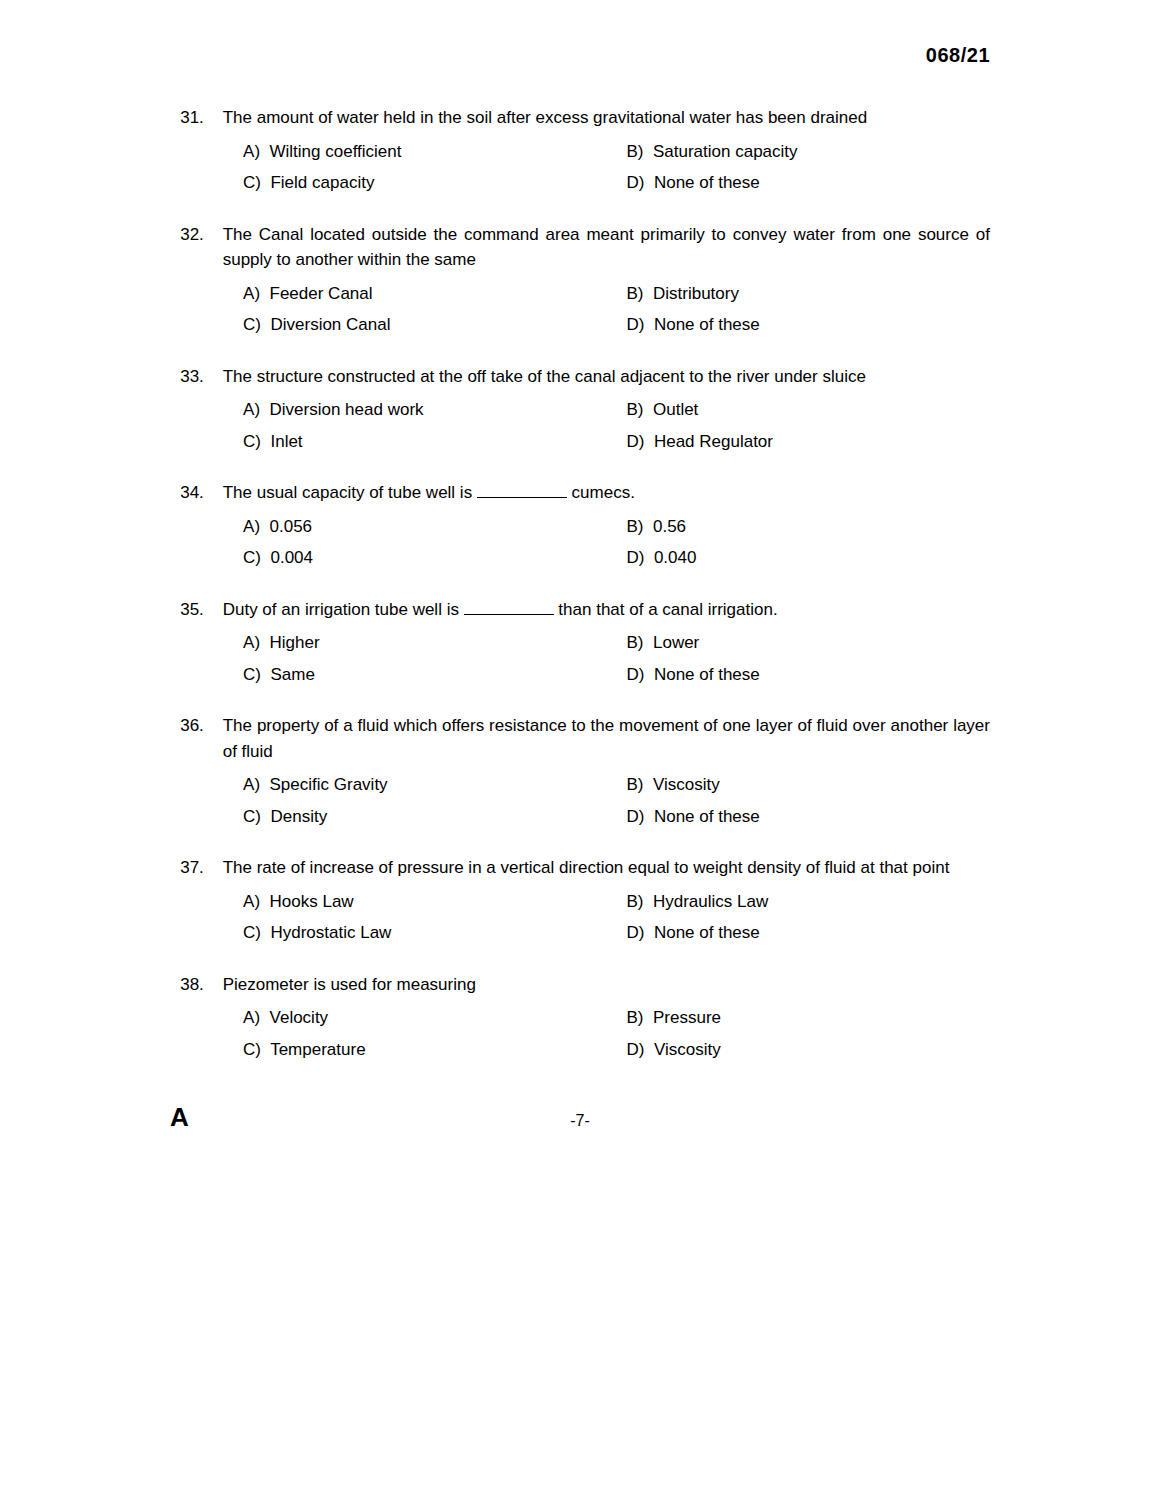068/21
The amount of water held in the soil after excess gravitational water has been drained
A) Wilting coefficient B) Saturation capacity C) Field capacity D) None of these
The Canal located outside the command area meant primarily to convey water from one source of supply to another within the same
A) Feeder Canal B) Distributory C) Diversion Canal D) None of these
The structure constructed at the off take of the canal adjacent to the river under sluice
A) Diversion head work B) Outlet C) Inlet D) Head Regulator
The usual capacity of tube well is cumecs.
A) 0.056 B) 0.56 C) 0.004 D) 0.040
Duty of an irrigation tube well is than that of a canal irrigation.
A) Higher B) Lower C) Same D) None of these
The property of a fluid which offers resistance to the movement of one layer of fluid over another layer of fluid
A) Specific Gravity B) Viscosity C) Density D) None of these
The rate of increase of pressure in a vertical direction equal to weight density of fluid at that point
A) Hooks Law B) Hydraulics Law C) Hydrostatic Law D) None of these
Piezometer is used for measuring
A) Velocity B) Pressure C) Temperature D) Viscosity
A -7-